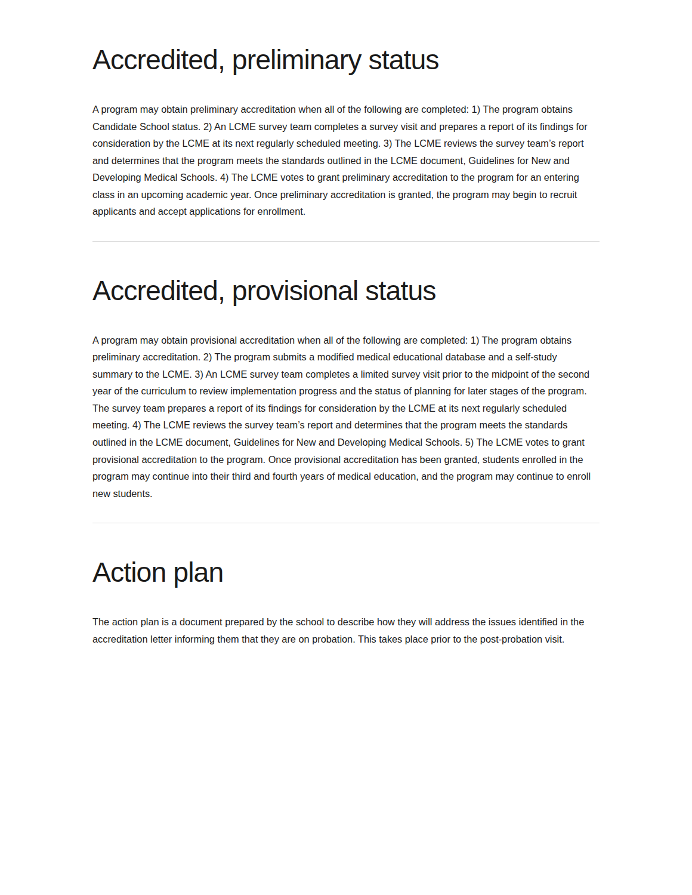Accredited, preliminary status
A program may obtain preliminary accreditation when all of the following are completed: 1) The program obtains Candidate School status. 2) An LCME survey team completes a survey visit and prepares a report of its findings for consideration by the LCME at its next regularly scheduled meeting. 3) The LCME reviews the survey team’s report and determines that the program meets the standards outlined in the LCME document, Guidelines for New and Developing Medical Schools. 4) The LCME votes to grant preliminary accreditation to the program for an entering class in an upcoming academic year. Once preliminary accreditation is granted, the program may begin to recruit applicants and accept applications for enrollment.
Accredited, provisional status
A program may obtain provisional accreditation when all of the following are completed: 1) The program obtains preliminary accreditation. 2) The program submits a modified medical educational database and a self-study summary to the LCME. 3) An LCME survey team completes a limited survey visit prior to the midpoint of the second year of the curriculum to review implementation progress and the status of planning for later stages of the program. The survey team prepares a report of its findings for consideration by the LCME at its next regularly scheduled meeting. 4) The LCME reviews the survey team’s report and determines that the program meets the standards outlined in the LCME document, Guidelines for New and Developing Medical Schools. 5) The LCME votes to grant provisional accreditation to the program. Once provisional accreditation has been granted, students enrolled in the program may continue into their third and fourth years of medical education, and the program may continue to enroll new students.
Action plan
The action plan is a document prepared by the school to describe how they will address the issues identified in the accreditation letter informing them that they are on probation. This takes place prior to the post-probation visit.